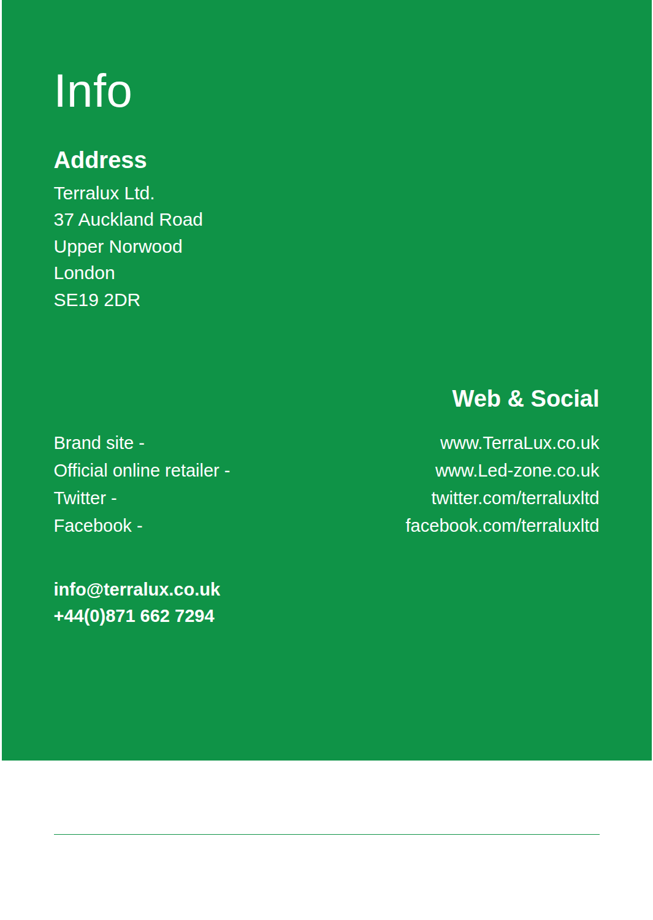Info
Address
Terralux Ltd.
37 Auckland Road
Upper Norwood
London
SE19 2DR
Web & Social
| Brand site - | www.TerraLux.co.uk |
| Official online retailer - | www.Led-zone.co.uk |
| Twitter - | twitter.com/terraluxltd |
| Facebook - | facebook.com/terraluxltd |
info@terralux.co.uk
+44(0)871 662 7294